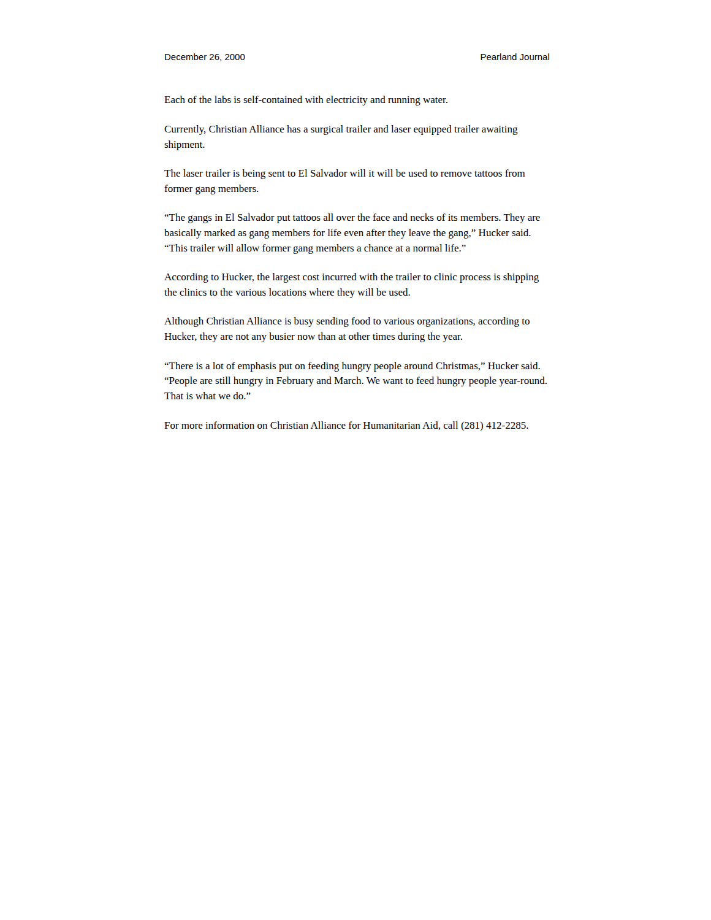December 26, 2000
Pearland Journal
Each of the labs is self-contained with electricity and running water.
Currently, Christian Alliance has a surgical trailer and laser equipped trailer awaiting shipment.
The laser trailer is being sent to El Salvador will it will be used to remove tattoos from former gang members.
“The gangs in El Salvador put tattoos all over the face and necks of its members. They are basically marked as gang members for life even after they leave the gang,” Hucker said. “This trailer will allow former gang members a chance at a normal life.”
According to Hucker, the largest cost incurred with the trailer to clinic process is shipping the clinics to the various locations where they will be used.
Although Christian Alliance is busy sending food to various organizations, according to Hucker, they are not any busier now than at other times during the year.
“There is a lot of emphasis put on feeding hungry people around Christmas,” Hucker said. “People are still hungry in February and March. We want to feed hungry people year-round. That is what we do.”
For more information on Christian Alliance for Humanitarian Aid, call (281) 412-2285.